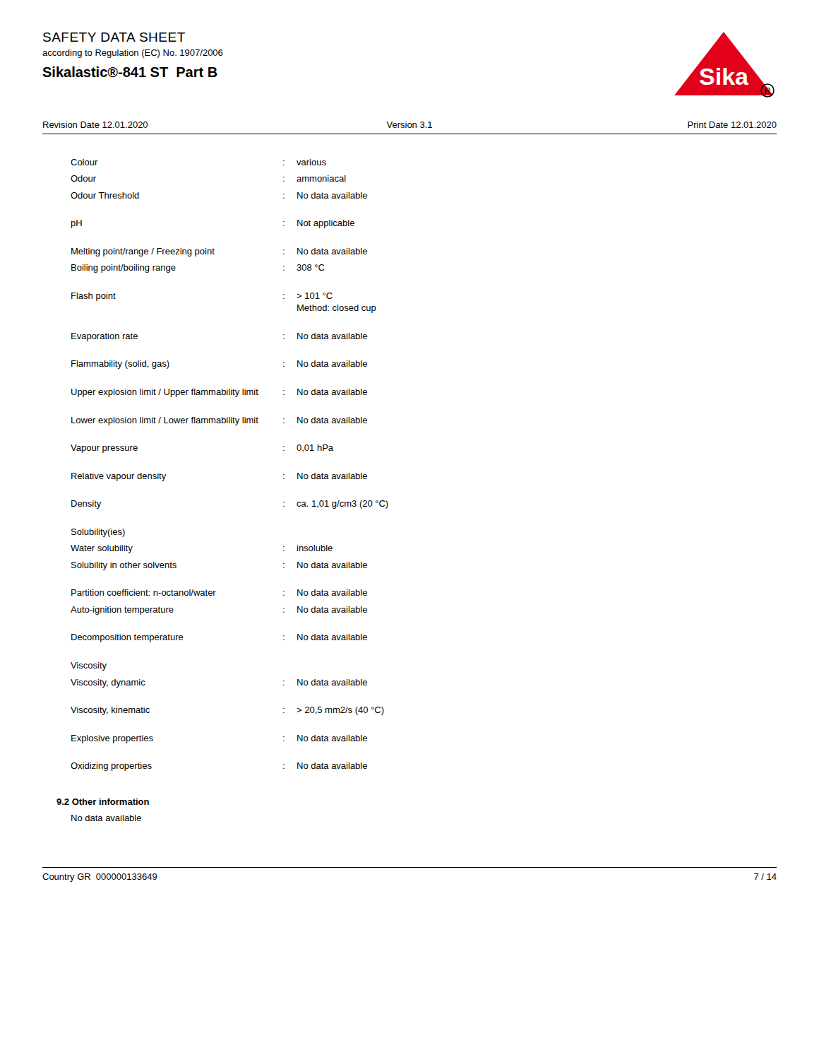SAFETY DATA SHEET
according to Regulation (EC) No. 1907/2006
Sikalastic®-841 ST Part B
Sika R
Revision Date 12.01.2020 Version 3.1 Print Date 12.01.2020
| Colour | : | various |
| Odour | : | ammoniacal |
| Odour Threshold | : | No data available |
| pH | : | Not applicable |
| Melting point/range / Freezing point | : | No data available |
| Boiling point/boiling range | : | 308 °C |
| Flash point | : | > 101 °C Method: closed cup |
| Evaporation rate | : | No data available |
| Flammability (solid, gas) | : | No data available |
| Upper explosion limit / Upper flammability limit | : | No data available |
| Lower explosion limit / Lower flammability limit | : | No data available |
| Vapour pressure | : | 0,01 hPa |
| Relative vapour density | : | No data available |
| Density | : | ca. 1,01 g/cm3 (20 °C) |
| Solubility(ies) | | |
| Water solubility | : | insoluble |
| Solubility in other solvents | : | No data available |
| Partition coefficient: n-octanol/water | : | No data available |
| Auto-ignition temperature | : | No data available |
| Decomposition temperature | : | No data available |
| Viscosity | | |
| Viscosity, dynamic | : | No data available |
| Viscosity, kinematic | : | > 20,5 mm2/s (40 °C) |
| Explosive properties | : | No data available |
| Oxidizing properties | : | No data available |
9.2 Other information
No data available
Country GR 000000133649 7 / 14